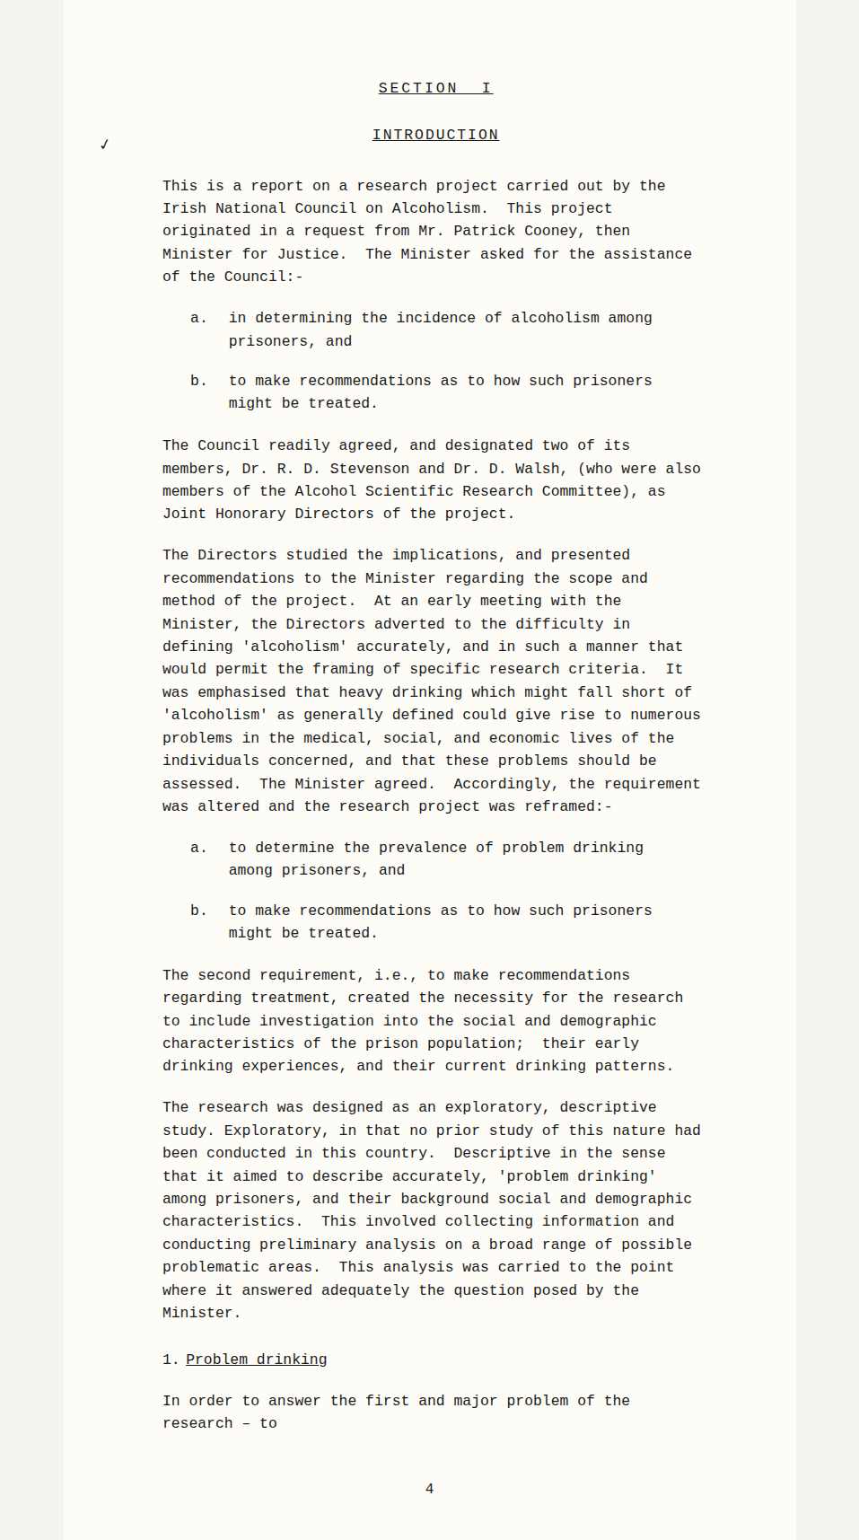✓
SECTION I
INTRODUCTION
This is a report on a research project carried out by the Irish National Council on Alcoholism. This project originated in a request from Mr. Patrick Cooney, then Minister for Justice. The Minister asked for the assistance of the Council:-
a. in determining the incidence of alcoholism among
prisoners, and
b. to make recommendations as to how such prisoners
might be treated.
The Council readily agreed, and designated two of its members, Dr. R. D. Stevenson and Dr. D. Walsh, (who were also members of the Alcohol Scientific Research Committee), as Joint Honorary Directors of the project.
The Directors studied the implications, and presented recommendations to the Minister regarding the scope and method of the project. At an early meeting with the Minister, the Directors adverted to the difficulty in defining 'alcoholism' accurately, and in such a manner that would permit the framing of specific research criteria. It was emphasised that heavy drinking which might fall short of 'alcoholism' as generally defined could give rise to numerous problems in the medical, social, and economic lives of the individuals concerned, and that these problems should be assessed. The Minister agreed. Accordingly, the requirement was altered and the research project was reframed:-
a. to determine the prevalence of problem drinking
among prisoners, and
b. to make recommendations as to how such prisoners
might be treated.
The second requirement, i.e., to make recommendations regarding treatment, created the necessity for the research to include investigation into the social and demographic characteristics of the prison population; their early drinking experiences, and their current drinking patterns.
The research was designed as an exploratory, descriptive study. Exploratory, in that no prior study of this nature had been conducted in this country. Descriptive in the sense that it aimed to describe accurately, 'problem drinking' among prisoners, and their background social and demographic characteristics. This involved collecting information and conducting preliminary analysis on a broad range of possible problematic areas. This analysis was carried to the point where it answered adequately the question posed by the Minister.
1. Problem drinking
In order to answer the first and major problem of the research – to
4